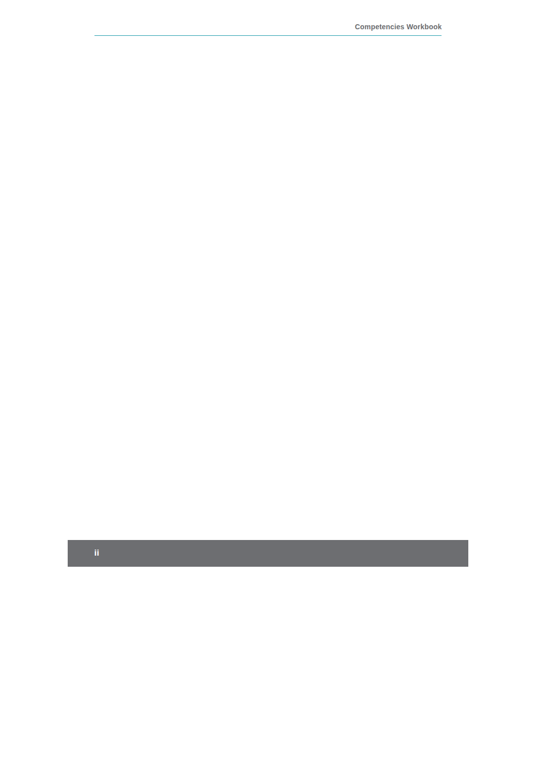Competencies Workbook
ii